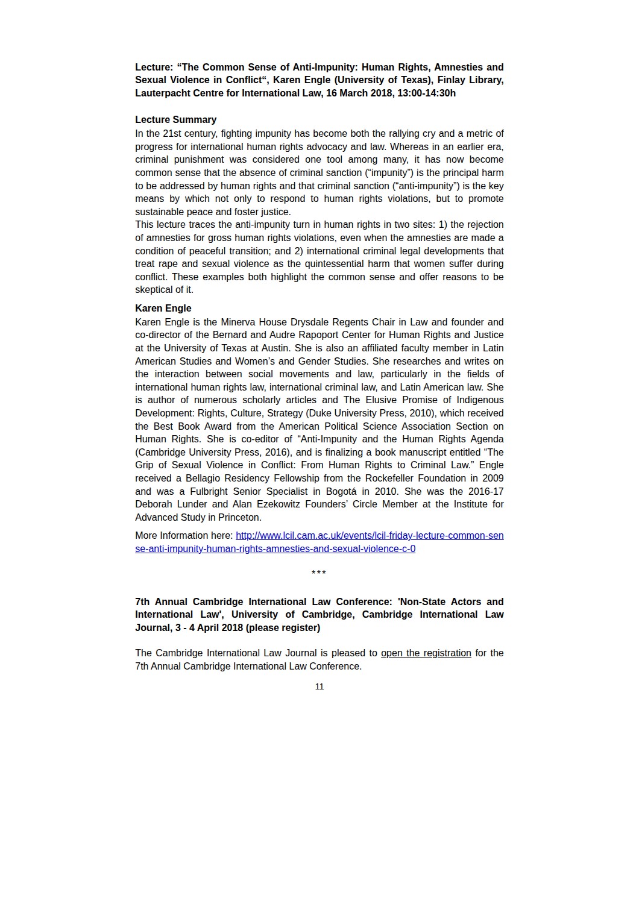Lecture: “The Common Sense of Anti-Impunity: Human Rights, Amnesties and Sexual Violence in Conflict“, Karen Engle (University of Texas), Finlay Library, Lauterpacht Centre for International Law, 16 March 2018, 13:00-14:30h
Lecture Summary
In the 21st century, fighting impunity has become both the rallying cry and a metric of progress for international human rights advocacy and law. Whereas in an earlier era, criminal punishment was considered one tool among many, it has now become common sense that the absence of criminal sanction (“impunity”) is the principal harm to be addressed by human rights and that criminal sanction (“anti-impunity”) is the key means by which not only to respond to human rights violations, but to promote sustainable peace and foster justice.
This lecture traces the anti-impunity turn in human rights in two sites: 1) the rejection of amnesties for gross human rights violations, even when the amnesties are made a condition of peaceful transition; and 2) international criminal legal developments that treat rape and sexual violence as the quintessential harm that women suffer during conflict. These examples both highlight the common sense and offer reasons to be skeptical of it.
Karen Engle
Karen Engle is the Minerva House Drysdale Regents Chair in Law and founder and co-director of the Bernard and Audre Rapoport Center for Human Rights and Justice at the University of Texas at Austin. She is also an affiliated faculty member in Latin American Studies and Women’s and Gender Studies. She researches and writes on the interaction between social movements and law, particularly in the fields of international human rights law, international criminal law, and Latin American law. She is author of numerous scholarly articles and The Elusive Promise of Indigenous Development: Rights, Culture, Strategy (Duke University Press, 2010), which received the Best Book Award from the American Political Science Association Section on Human Rights. She is co-editor of “Anti-Impunity and the Human Rights Agenda (Cambridge University Press, 2016), and is finalizing a book manuscript entitled “The Grip of Sexual Violence in Conflict: From Human Rights to Criminal Law.” Engle received a Bellagio Residency Fellowship from the Rockefeller Foundation in 2009 and was a Fulbright Senior Specialist in Bogotá in 2010. She was the 2016-17 Deborah Lunder and Alan Ezekowitz Founders’ Circle Member at the Institute for Advanced Study in Princeton.
More Information here: http://www.lcil.cam.ac.uk/events/lcil-friday-lecture-common-sense-anti-impunity-human-rights-amnesties-and-sexual-violence-c-0
***
7th Annual Cambridge International Law Conference: 'Non-State Actors and International Law', University of Cambridge, Cambridge International Law Journal, 3 - 4 April 2018 (please register)
The Cambridge International Law Journal is pleased to open the registration for the 7th Annual Cambridge International Law Conference.
11